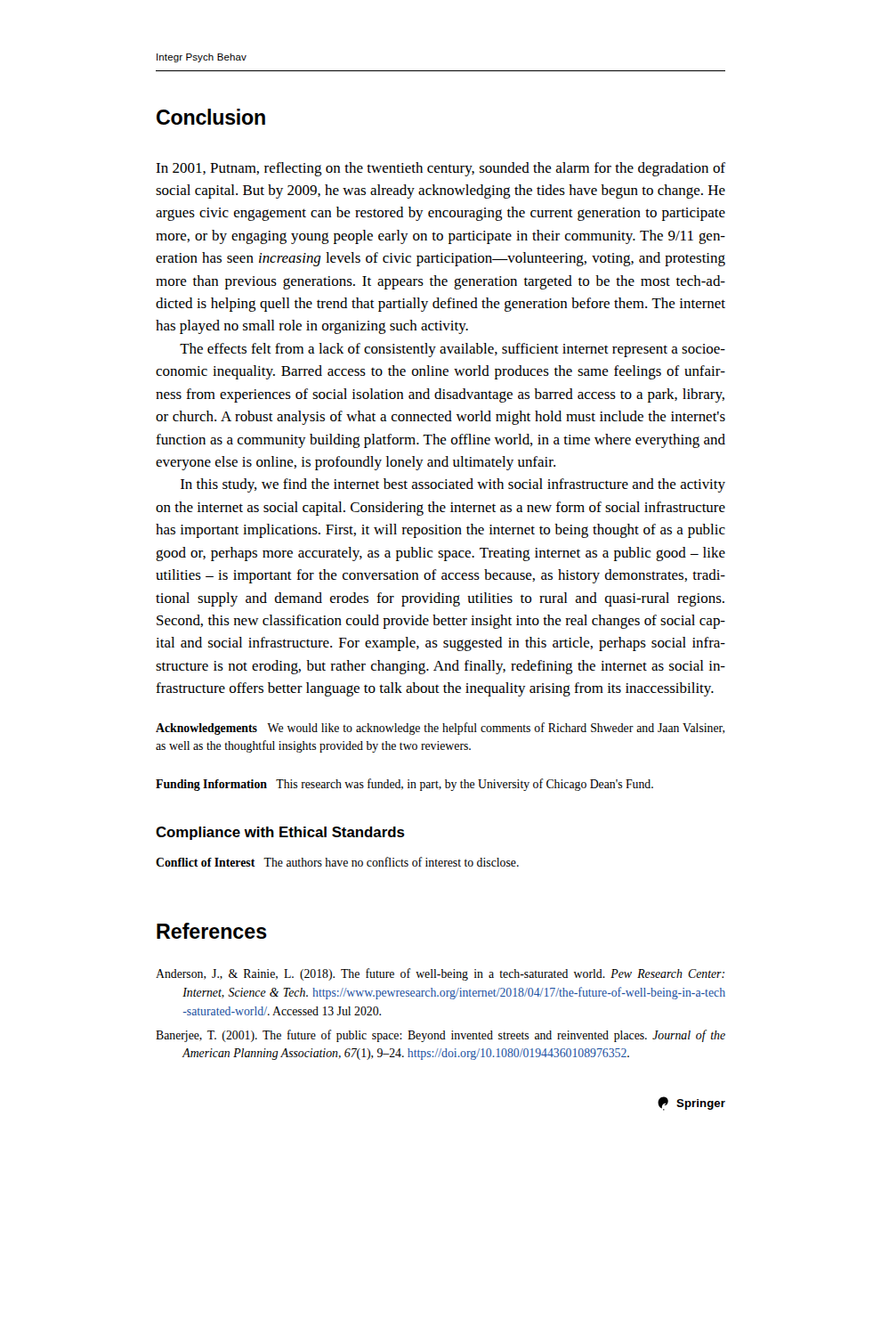Integr Psych Behav
Conclusion
In 2001, Putnam, reflecting on the twentieth century, sounded the alarm for the degradation of social capital. But by 2009, he was already acknowledging the tides have begun to change. He argues civic engagement can be restored by encouraging the current generation to participate more, or by engaging young people early on to participate in their community. The 9/11 generation has seen increasing levels of civic participation—volunteering, voting, and protesting more than previous generations. It appears the generation targeted to be the most tech-addicted is helping quell the trend that partially defined the generation before them. The internet has played no small role in organizing such activity.
The effects felt from a lack of consistently available, sufficient internet represent a socioeconomic inequality. Barred access to the online world produces the same feelings of unfairness from experiences of social isolation and disadvantage as barred access to a park, library, or church. A robust analysis of what a connected world might hold must include the internet's function as a community building platform. The offline world, in a time where everything and everyone else is online, is profoundly lonely and ultimately unfair.
In this study, we find the internet best associated with social infrastructure and the activity on the internet as social capital. Considering the internet as a new form of social infrastructure has important implications. First, it will reposition the internet to being thought of as a public good or, perhaps more accurately, as a public space. Treating internet as a public good – like utilities – is important for the conversation of access because, as history demonstrates, traditional supply and demand erodes for providing utilities to rural and quasi-rural regions. Second, this new classification could provide better insight into the real changes of social capital and social infrastructure. For example, as suggested in this article, perhaps social infrastructure is not eroding, but rather changing. And finally, redefining the internet as social infrastructure offers better language to talk about the inequality arising from its inaccessibility.
Acknowledgements We would like to acknowledge the helpful comments of Richard Shweder and Jaan Valsiner, as well as the thoughtful insights provided by the two reviewers.
Funding Information This research was funded, in part, by the University of Chicago Dean's Fund.
Compliance with Ethical Standards
Conflict of Interest The authors have no conflicts of interest to disclose.
References
Anderson, J., & Rainie, L. (2018). The future of well-being in a tech-saturated world. Pew Research Center: Internet, Science & Tech. https://www.pewresearch.org/internet/2018/04/17/the-future-of-well-being-in-a-tech-saturated-world/. Accessed 13 Jul 2020.
Banerjee, T. (2001). The future of public space: Beyond invented streets and reinvented places. Journal of the American Planning Association, 67(1), 9–24. https://doi.org/10.1080/01944360108976352.
Springer